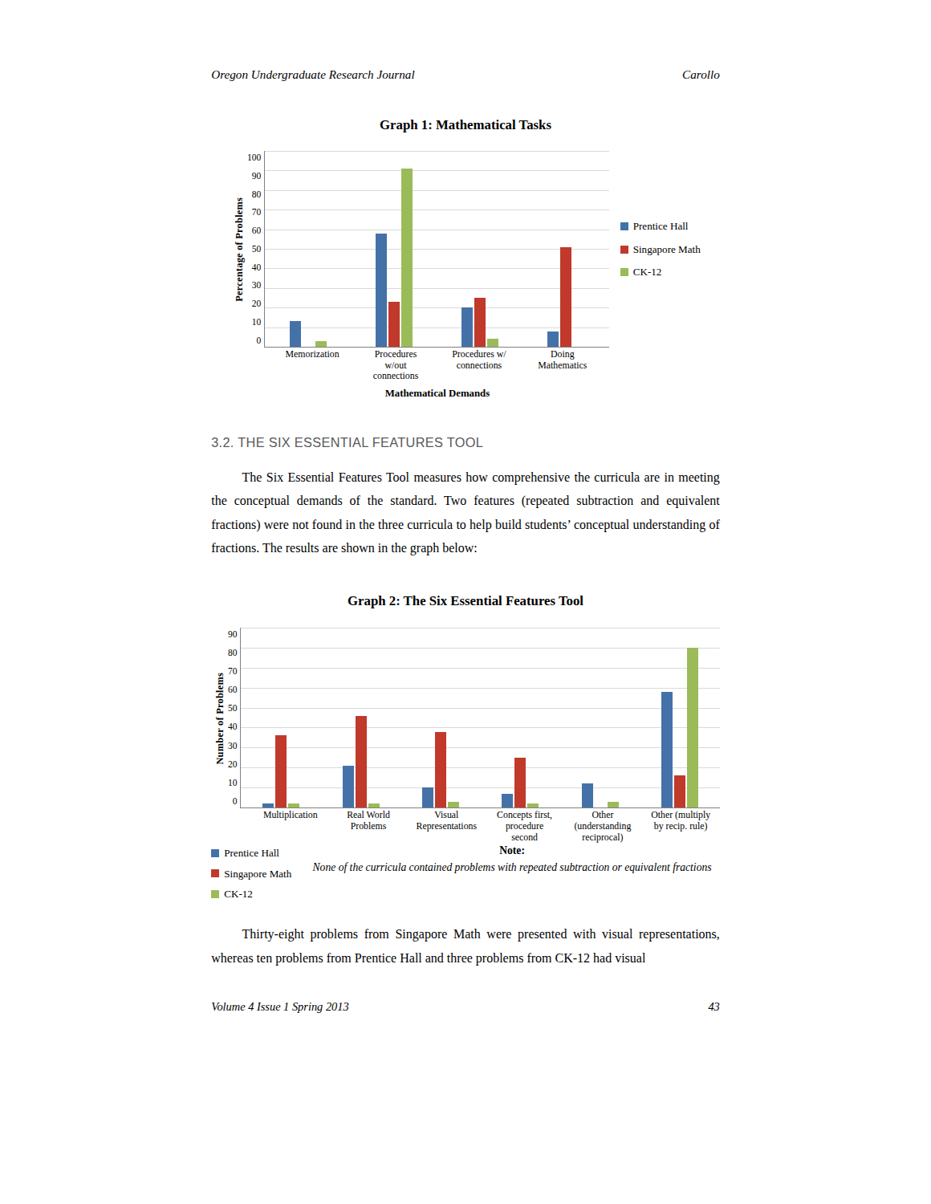Oregon Undergraduate Research Journal Carollo
Graph 1: Mathematical Tasks
Percentage of Problems
100
90
80
70
60
50
40
30
20
10
0
Prentice Hall
Singapore Math
CK-12
Memorization
Procedures
w/out
connections
Procedures w/
connections
Doing
Mathematics
Mathematical Demands
3.2. The Six Essential Features Tool
The Six Essential Features Tool measures how comprehensive the curricula are in meeting the conceptual demands of the standard. Two features (repeated subtraction and equivalent fractions) were not found in the three curricula to help build students’ conceptual understanding of fractions. The results are shown in the graph below:
Graph 2: The Six Essential Features Tool
Number of Problems
90
80
70
60
50
40
30
20
10
0
Multiplication
Real World
Problems
Visual
Representations
Concepts first,
procedure
second
Other
(understanding
reciprocal)
Other (multiply
by recip. rule)
Prentice Hall
Singapore Math
CK-12
Note: None of the curricula contained problems with repeated subtraction or equivalent fractions
Thirty-eight problems from Singapore Math were presented with visual representations, whereas ten problems from Prentice Hall and three problems from CK-12 had visual
Volume 4 Issue 1 Spring 2013 43